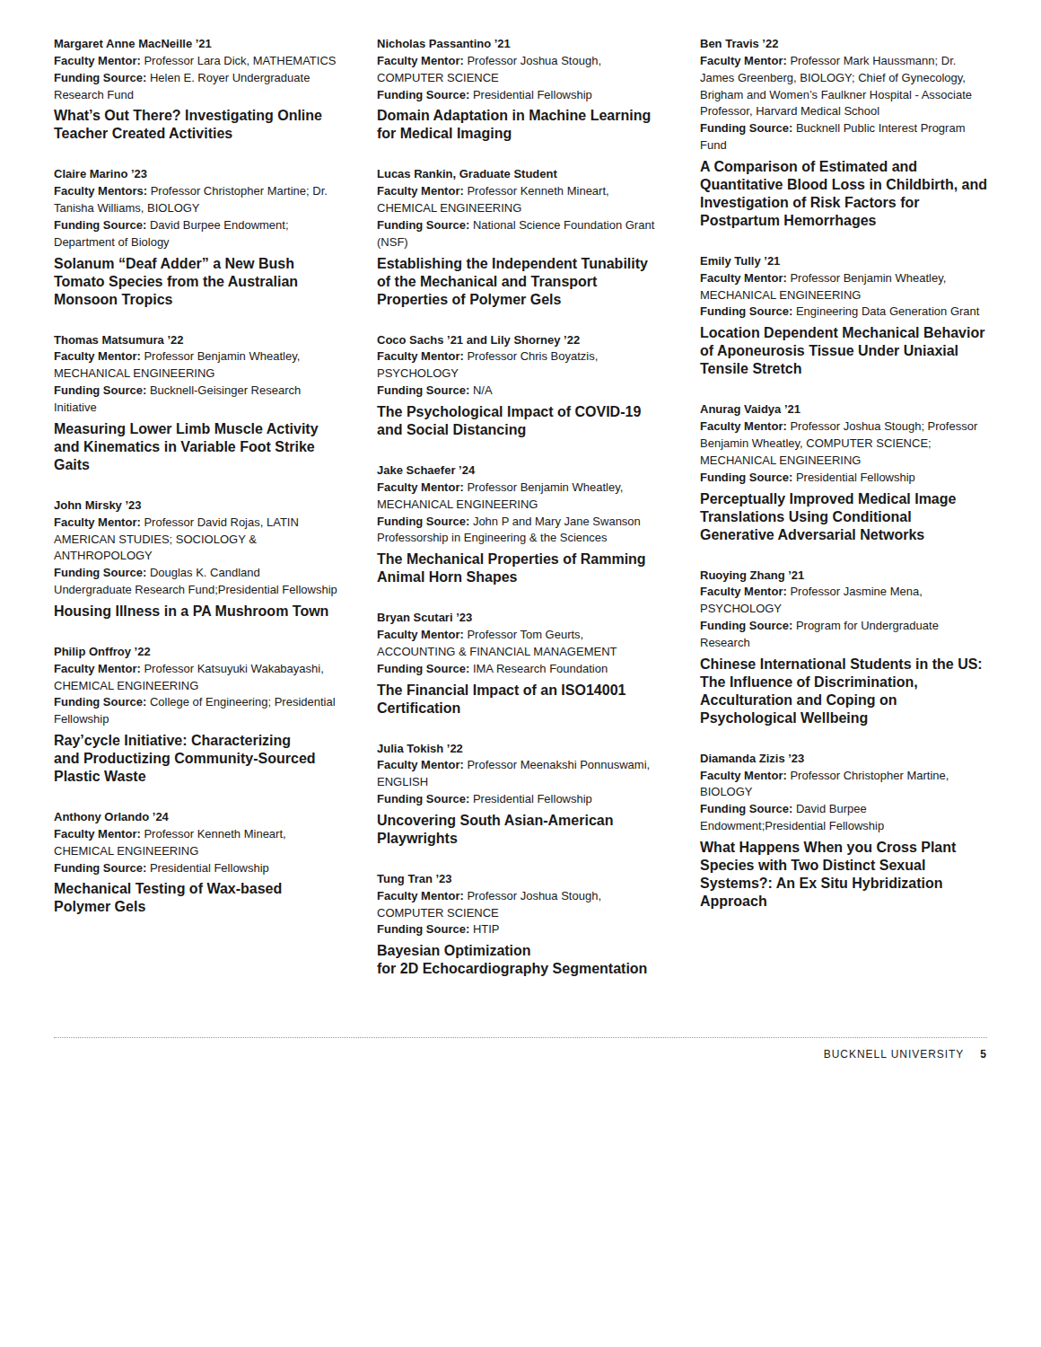Margaret Anne MacNeille ’21
Faculty Mentor: Professor Lara Dick, MATHEMATICS
Funding Source: Helen E. Royer Undergraduate Research Fund
What’s Out There? Investigating Online Teacher Created Activities
Claire Marino ’23
Faculty Mentors: Professor Christopher Martine; Dr. Tanisha Williams, BIOLOGY
Funding Source: David Burpee Endowment; Department of Biology
Solanum “Deaf Adder” a New Bush Tomato Species from the Australian Monsoon Tropics
Thomas Matsumura ’22
Faculty Mentor: Professor Benjamin Wheatley, MECHANICAL ENGINEERING
Funding Source: Bucknell-Geisinger Research Initiative
Measuring Lower Limb Muscle Activity and Kinematics in Variable Foot Strike Gaits
John Mirsky ’23
Faculty Mentor: Professor David Rojas, LATIN AMERICAN STUDIES; SOCIOLOGY & ANTHROPOLOGY
Funding Source: Douglas K. Candland Undergraduate Research Fund;Presidential Fellowship
Housing Illness in a PA Mushroom Town
Philip Onffroy ’22
Faculty Mentor: Professor Katsuyuki Wakabayashi, CHEMICAL ENGINEERING
Funding Source: College of Engineering; Presidential Fellowship
Ray’cycle Initiative: Characterizing
and Productizing Community-Sourced
Plastic Waste
Anthony Orlando ’24
Faculty Mentor: Professor Kenneth Mineart, CHEMICAL ENGINEERING
Funding Source: Presidential Fellowship
Mechanical Testing of Wax-based Polymer Gels
Nicholas Passantino ’21
Faculty Mentor: Professor Joshua Stough, COMPUTER SCIENCE
Funding Source: Presidential Fellowship
Domain Adaptation in Machine Learning for Medical Imaging
Lucas Rankin, Graduate Student
Faculty Mentor: Professor Kenneth Mineart, CHEMICAL ENGINEERING
Funding Source: National Science Foundation Grant (NSF)
Establishing the Independent Tunability of the Mechanical and Transport Properties of Polymer Gels
Coco Sachs ’21 and Lily Shorney ’22
Faculty Mentor: Professor Chris Boyatzis, PSYCHOLOGY
Funding Source: N/A
The Psychological Impact of COVID-19 and Social Distancing
Jake Schaefer ’24
Faculty Mentor: Professor Benjamin Wheatley, MECHANICAL ENGINEERING
Funding Source: John P and Mary Jane Swanson Professorship in Engineering & the Sciences
The Mechanical Properties of Ramming Animal Horn Shapes
Bryan Scutari ’23
Faculty Mentor: Professor Tom Geurts, ACCOUNTING & FINANCIAL MANAGEMENT
Funding Source: IMA Research Foundation
The Financial Impact of an ISO14001 Certification
Julia Tokish ’22
Faculty Mentor: Professor Meenakshi Ponnuswami, ENGLISH
Funding Source: Presidential Fellowship
Uncovering South Asian-American Playwrights
Tung Tran ’23
Faculty Mentor: Professor Joshua Stough, COMPUTER SCIENCE
Funding Source: HTIP
Bayesian Optimization
for 2D Echocardiography Segmentation
Ben Travis ’22
Faculty Mentor: Professor Mark Haussmann; Dr. James Greenberg, BIOLOGY; Chief of Gynecology, Brigham and Women’s Faulkner Hospital - Associate Professor, Harvard Medical School
Funding Source: Bucknell Public Interest Program Fund
A Comparison of Estimated and Quantitative Blood Loss in Childbirth, and Investigation of Risk Factors for Postpartum Hemorrhages
Emily Tully ’21
Faculty Mentor: Professor Benjamin Wheatley, MECHANICAL ENGINEERING
Funding Source: Engineering Data Generation Grant
Location Dependent Mechanical Behavior of Aponeurosis Tissue Under Uniaxial Tensile Stretch
Anurag Vaidya ’21
Faculty Mentor: Professor Joshua Stough; Professor Benjamin Wheatley, COMPUTER SCIENCE; MECHANICAL ENGINEERING
Funding Source: Presidential Fellowship
Perceptually Improved Medical Image Translations Using Conditional Generative Adversarial Networks
Ruoying Zhang ’21
Faculty Mentor: Professor Jasmine Mena, PSYCHOLOGY
Funding Source: Program for Undergraduate Research
Chinese International Students in the US: The Influence of Discrimination, Acculturation and Coping on Psychological Wellbeing
Diamanda Zizis ’23
Faculty Mentor: Professor Christopher Martine, BIOLOGY
Funding Source: David Burpee Endowment;Presidential Fellowship
What Happens When you Cross Plant Species with Two Distinct Sexual Systems?: An Ex Situ Hybridization Approach
BUCKNELL UNIVERSITY 5